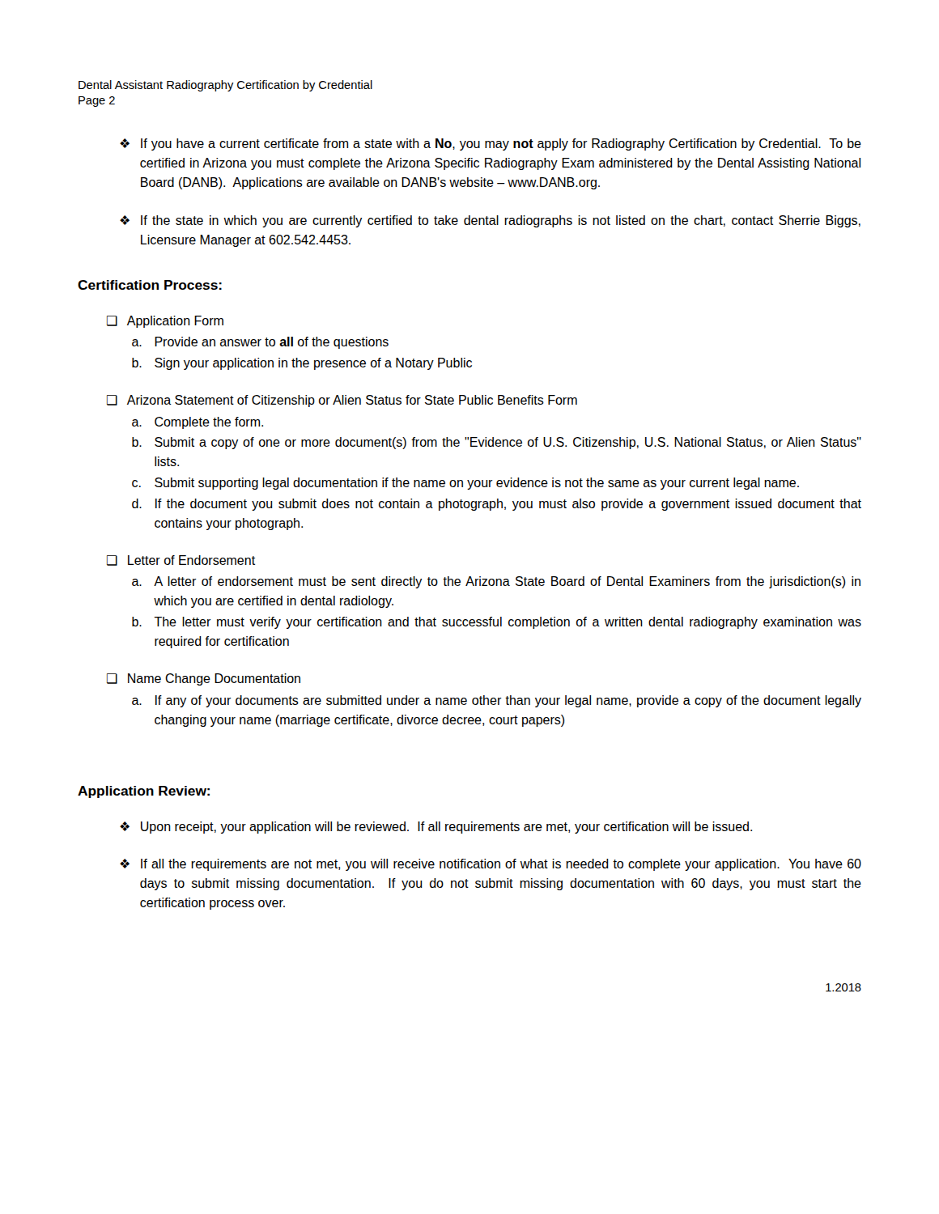Dental Assistant Radiography Certification by Credential
Page 2
If you have a current certificate from a state with a No, you may not apply for Radiography Certification by Credential. To be certified in Arizona you must complete the Arizona Specific Radiography Exam administered by the Dental Assisting National Board (DANB). Applications are available on DANB's website – www.DANB.org.
If the state in which you are currently certified to take dental radiographs is not listed on the chart, contact Sherrie Biggs, Licensure Manager at 602.542.4453.
Certification Process:
Application Form
Provide an answer to all of the questions
Sign your application in the presence of a Notary Public
Arizona Statement of Citizenship or Alien Status for State Public Benefits Form
Complete the form.
Submit a copy of one or more document(s) from the "Evidence of U.S. Citizenship, U.S. National Status, or Alien Status" lists.
Submit supporting legal documentation if the name on your evidence is not the same as your current legal name.
If the document you submit does not contain a photograph, you must also provide a government issued document that contains your photograph.
Letter of Endorsement
A letter of endorsement must be sent directly to the Arizona State Board of Dental Examiners from the jurisdiction(s) in which you are certified in dental radiology.
The letter must verify your certification and that successful completion of a written dental radiography examination was required for certification
Name Change Documentation
If any of your documents are submitted under a name other than your legal name, provide a copy of the document legally changing your name (marriage certificate, divorce decree, court papers)
Application Review:
Upon receipt, your application will be reviewed. If all requirements are met, your certification will be issued.
If all the requirements are not met, you will receive notification of what is needed to complete your application. You have 60 days to submit missing documentation. If you do not submit missing documentation with 60 days, you must start the certification process over.
1.2018